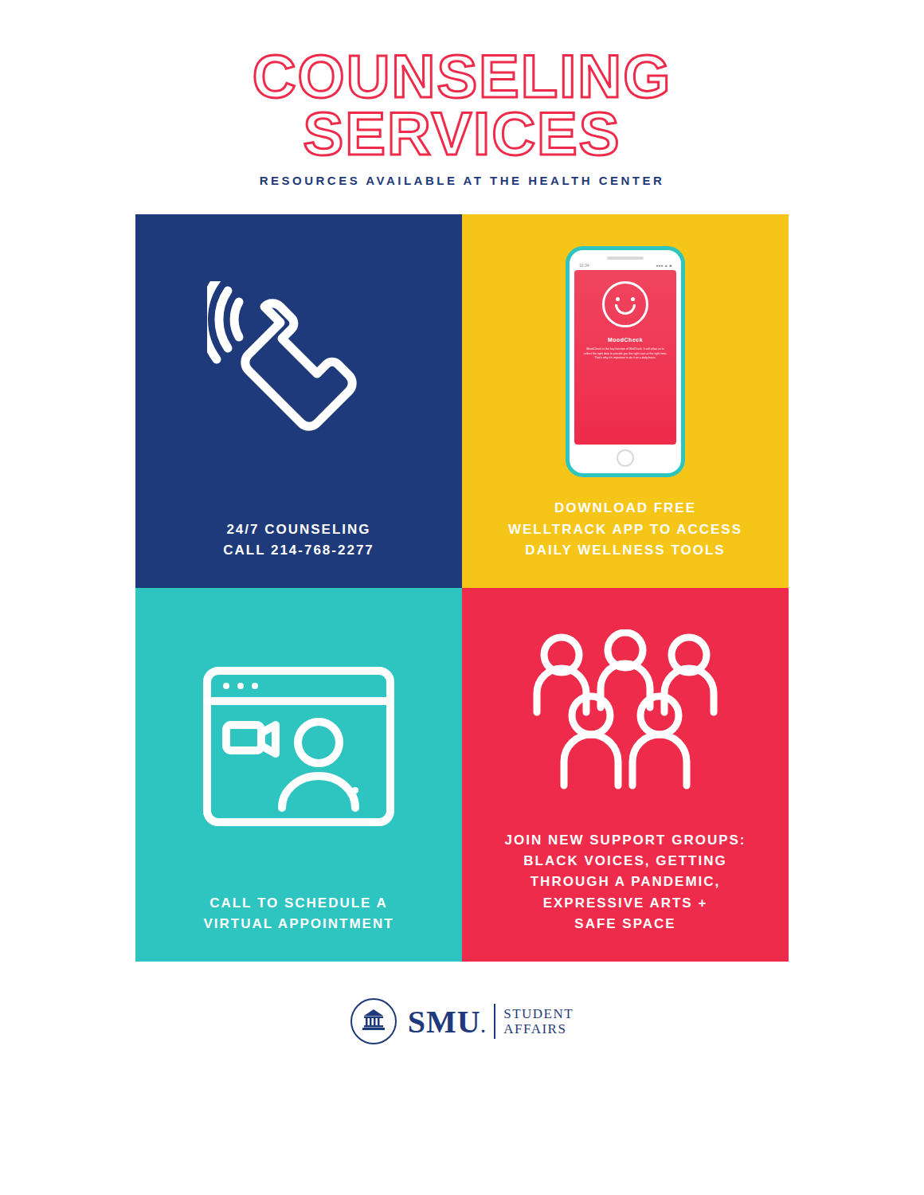Counseling Services
Resources available at the Health Center
24/7 Counseling
Call 214-768-2277
10:34 ●●● ▲ ■
MoodCheck
MoodCheck is the key function of WellTrack. It will allow us to collect the right data to provide you the right care at the right time. That's why it's important to do it on a daily basis.
Download free
WellTrack app to access
daily wellness tools
Call to schedule a
virtual appointment
Join new support groups:
Black Voices, Getting
through a pandemic,
Expressive Arts +
Safe Space
SMU. Student
Affairs